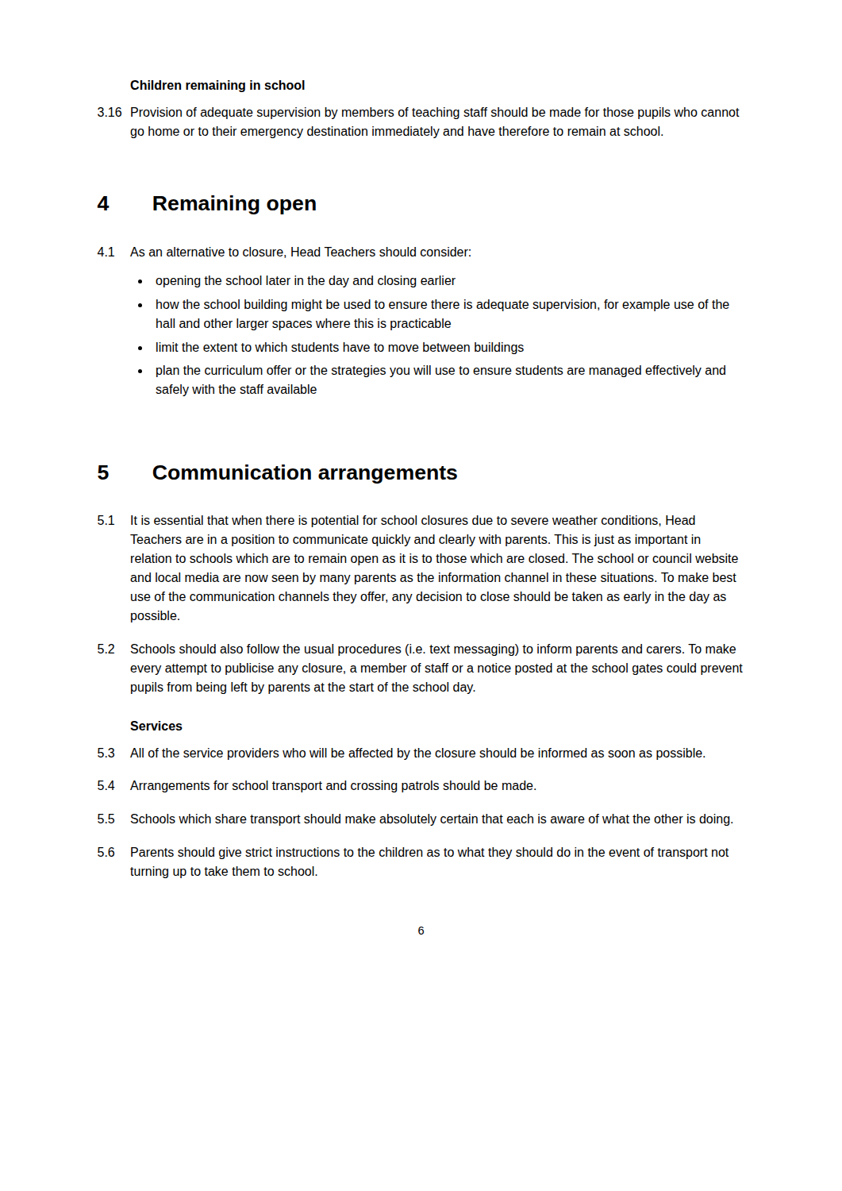Children remaining in school
3.16
Provision of adequate supervision by members of teaching staff should be made for those pupils who cannot go home or to their emergency destination immediately and have therefore to remain at school.
4 Remaining open
4.1
As an alternative to closure, Head Teachers should consider:
opening the school later in the day and closing earlier
how the school building might be used to ensure there is adequate supervision, for example use of the hall and other larger spaces where this is practicable
limit the extent to which students have to move between buildings
plan the curriculum offer or the strategies you will use to ensure students are managed effectively and safely with the staff available
5 Communication arrangements
5.1
It is essential that when there is potential for school closures due to severe weather conditions, Head Teachers are in a position to communicate quickly and clearly with parents. This is just as important in relation to schools which are to remain open as it is to those which are closed. The school or council website and local media are now seen by many parents as the information channel in these situations. To make best use of the communication channels they offer, any decision to close should be taken as early in the day as possible.
5.2
Schools should also follow the usual procedures (i.e. text messaging) to inform parents and carers. To make every attempt to publicise any closure, a member of staff or a notice posted at the school gates could prevent pupils from being left by parents at the start of the school day.
Services
5.3
All of the service providers who will be affected by the closure should be informed as soon as possible.
5.4
Arrangements for school transport and crossing patrols should be made.
5.5
Schools which share transport should make absolutely certain that each is aware of what the other is doing.
5.6
Parents should give strict instructions to the children as to what they should do in the event of transport not turning up to take them to school.
6